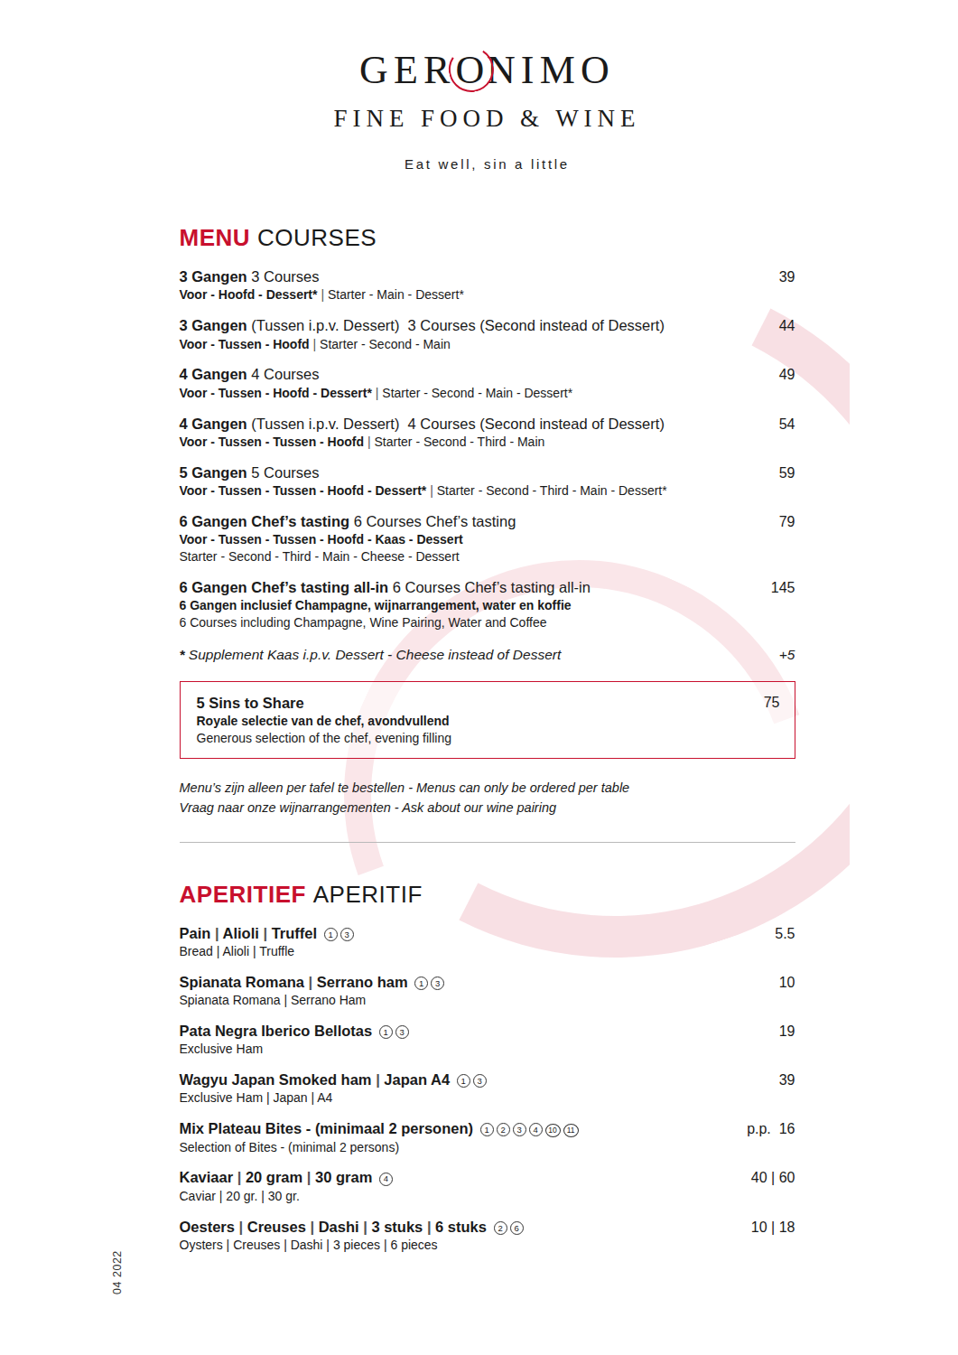GERONIMO
FINE FOOD & WINE
Eat well, sin a little
MENU COURSES
3 Gangen 3 Courses
Voor - Hoofd - Dessert* | Starter - Main - Dessert*
39
3 Gangen (Tussen i.p.v. Dessert) 3 Courses (Second instead of Dessert)
Voor - Tussen - Hoofd | Starter - Second - Main
44
4 Gangen 4 Courses
Voor - Tussen - Hoofd - Dessert* | Starter - Second - Main - Dessert*
49
4 Gangen (Tussen i.p.v. Dessert) 4 Courses (Second instead of Dessert)
Voor - Tussen - Tussen - Hoofd | Starter - Second - Third - Main
54
5 Gangen 5 Courses
Voor - Tussen - Tussen - Hoofd - Dessert* | Starter - Second - Third - Main - Dessert*
59
6 Gangen Chef’s tasting 6 Courses Chef’s tasting
Voor - Tussen - Tussen - Hoofd - Kaas - Dessert
Starter - Second - Third - Main - Cheese - Dessert
79
6 Gangen Chef’s tasting all-in 6 Courses Chef’s tasting all-in
6 Gangen inclusief Champagne, wijnarrangement, water en koffie
6 Courses including Champagne, Wine Pairing, Water and Coffee
145
* Supplement Kaas i.p.v. Dessert - Cheese instead of Dessert
+5
5 Sins to Share
Royale selectie van de chef, avondvullend
Generous selection of the chef, evening filling
75
Menu’s zijn alleen per tafel te bestellen - Menus can only be ordered per table
Vraag naar onze wijnarrangementen - Ask about our wine pairing
APERITIEF APERITIF
Pain | Alioli | Truffel 13
Bread | Alioli | Truffle
5.5
Spianata Romana | Serrano ham 13
Spianata Romana | Serrano Ham
10
Pata Negra Iberico Bellotas 13
Exclusive Ham
19
Wagyu Japan Smoked ham | Japan A4 13
Exclusive Ham | Japan | A4
39
Mix Plateau Bites - (minimaal 2 personen) 12341011
Selection of Bites - (minimal 2 persons)
p.p. 16
Kaviaar | 20 gram | 30 gram 4
Caviar | 20 gr. | 30 gr.
40 | 60
Oesters | Creuses | Dashi | 3 stuks | 6 stuks 26
Oysters | Creuses | Dashi | 3 pieces | 6 pieces
10 | 18
04 2022